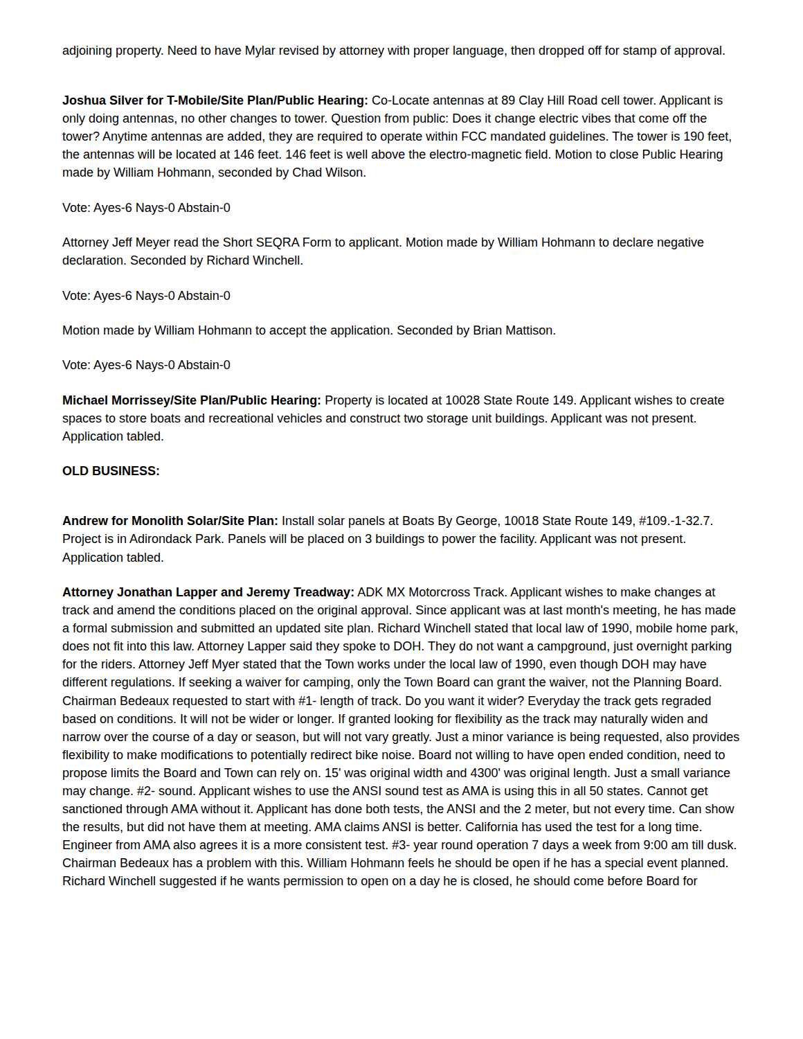adjoining property. Need to have Mylar revised by attorney with proper language, then dropped off for stamp of approval.
Joshua Silver for T-Mobile/Site Plan/Public Hearing: Co-Locate antennas at 89 Clay Hill Road cell tower. Applicant is only doing antennas, no other changes to tower. Question from public: Does it change electric vibes that come off the tower? Anytime antennas are added, they are required to operate within FCC mandated guidelines. The tower is 190 feet, the antennas will be located at 146 feet. 146 feet is well above the electro-magnetic field. Motion to close Public Hearing made by William Hohmann, seconded by Chad Wilson.
Vote: Ayes-6 Nays-0 Abstain-0
Attorney Jeff Meyer read the Short SEQRA Form to applicant. Motion made by William Hohmann to declare negative declaration. Seconded by Richard Winchell.
Vote: Ayes-6 Nays-0 Abstain-0
Motion made by William Hohmann to accept the application. Seconded by Brian Mattison.
Vote: Ayes-6 Nays-0 Abstain-0
Michael Morrissey/Site Plan/Public Hearing: Property is located at 10028 State Route 149. Applicant wishes to create spaces to store boats and recreational vehicles and construct two storage unit buildings. Applicant was not present. Application tabled.
OLD BUSINESS:
Andrew for Monolith Solar/Site Plan: Install solar panels at Boats By George, 10018 State Route 149, #109.-1-32.7. Project is in Adirondack Park. Panels will be placed on 3 buildings to power the facility. Applicant was not present. Application tabled.
Attorney Jonathan Lapper and Jeremy Treadway: ADK MX Motorcross Track. Applicant wishes to make changes at track and amend the conditions placed on the original approval. Since applicant was at last month's meeting, he has made a formal submission and submitted an updated site plan. Richard Winchell stated that local law of 1990, mobile home park, does not fit into this law. Attorney Lapper said they spoke to DOH. They do not want a campground, just overnight parking for the riders. Attorney Jeff Myer stated that the Town works under the local law of 1990, even though DOH may have different regulations. If seeking a waiver for camping, only the Town Board can grant the waiver, not the Planning Board. Chairman Bedeaux requested to start with #1- length of track. Do you want it wider? Everyday the track gets regraded based on conditions. It will not be wider or longer. If granted looking for flexibility as the track may naturally widen and narrow over the course of a day or season, but will not vary greatly. Just a minor variance is being requested, also provides flexibility to make modifications to potentially redirect bike noise. Board not willing to have open ended condition, need to propose limits the Board and Town can rely on. 15' was original width and 4300' was original length. Just a small variance may change. #2- sound. Applicant wishes to use the ANSI sound test as AMA is using this in all 50 states. Cannot get sanctioned through AMA without it. Applicant has done both tests, the ANSI and the 2 meter, but not every time. Can show the results, but did not have them at meeting. AMA claims ANSI is better. California has used the test for a long time. Engineer from AMA also agrees it is a more consistent test. #3- year round operation 7 days a week from 9:00 am till dusk. Chairman Bedeaux has a problem with this. William Hohmann feels he should be open if he has a special event planned. Richard Winchell suggested if he wants permission to open on a day he is closed, he should come before Board for